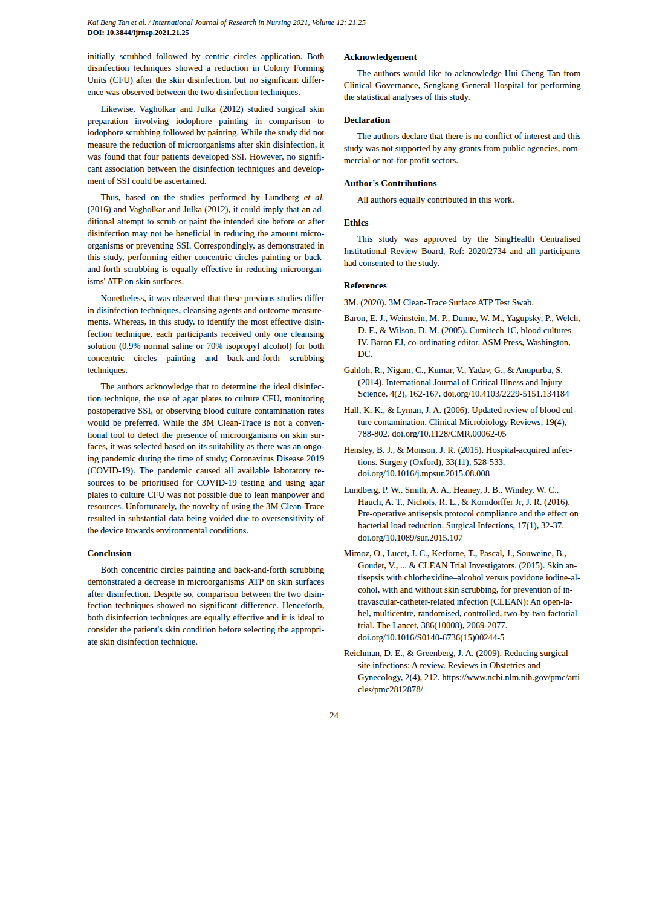Kai Beng Tan et al. / International Journal of Research in Nursing 2021, Volume 12: 21.25
DOI: 10.3844/ijrnsp.2021.21.25
initially scrubbed followed by centric circles application. Both disinfection techniques showed a reduction in Colony Forming Units (CFU) after the skin disinfection, but no significant difference was observed between the two disinfection techniques.
Likewise, Vagholkar and Julka (2012) studied surgical skin preparation involving iodophore painting in comparison to iodophore scrubbing followed by painting. While the study did not measure the reduction of microorganisms after skin disinfection, it was found that four patients developed SSI. However, no significant association between the disinfection techniques and development of SSI could be ascertained.
Thus, based on the studies performed by Lundberg et al. (2016) and Vagholkar and Julka (2012), it could imply that an additional attempt to scrub or paint the intended site before or after disinfection may not be beneficial in reducing the amount microorganisms or preventing SSI. Correspondingly, as demonstrated in this study, performing either concentric circles painting or back-and-forth scrubbing is equally effective in reducing microorganisms' ATP on skin surfaces.
Nonetheless, it was observed that these previous studies differ in disinfection techniques, cleansing agents and outcome measurements. Whereas, in this study, to identify the most effective disinfection technique, each participants received only one cleansing solution (0.9% normal saline or 70% isopropyl alcohol) for both concentric circles painting and back-and-forth scrubbing techniques.
The authors acknowledge that to determine the ideal disinfection technique, the use of agar plates to culture CFU, monitoring postoperative SSI, or observing blood culture contamination rates would be preferred. While the 3M Clean-Trace is not a conventional tool to detect the presence of microorganisms on skin surfaces, it was selected based on its suitability as there was an ongoing pandemic during the time of study; Coronavirus Disease 2019 (COVID-19). The pandemic caused all available laboratory resources to be prioritised for COVID-19 testing and using agar plates to culture CFU was not possible due to lean manpower and resources. Unfortunately, the novelty of using the 3M Clean-Trace resulted in substantial data being voided due to oversensitivity of the device towards environmental conditions.
Conclusion
Both concentric circles painting and back-and-forth scrubbing demonstrated a decrease in microorganisms' ATP on skin surfaces after disinfection. Despite so, comparison between the two disinfection techniques showed no significant difference. Henceforth, both disinfection techniques are equally effective and it is ideal to consider the patient's skin condition before selecting the appropriate skin disinfection technique.
Acknowledgement
The authors would like to acknowledge Hui Cheng Tan from Clinical Governance, Sengkang General Hospital for performing the statistical analyses of this study.
Declaration
The authors declare that there is no conflict of interest and this study was not supported by any grants from public agencies, commercial or not-for-profit sectors.
Author's Contributions
All authors equally contributed in this work.
Ethics
This study was approved by the SingHealth Centralised Institutional Review Board, Ref: 2020/2734 and all participants had consented to the study.
References
3M. (2020). 3M Clean-Trace Surface ATP Test Swab.
Baron, E. J., Weinstein, M. P., Dunne, W. M., Yagupsky, P., Welch, D. F., & Wilson, D. M. (2005). Cumitech 1C, blood cultures IV. Baron EJ, co-ordinating editor. ASM Press, Washington, DC.
Gahloh, R., Nigam, C., Kumar, V., Yadav, G., & Anupurba, S. (2014). International Journal of Critical Illness and Injury Science, 4(2), 162-167, doi.org/10.4103/2229-5151.134184
Hall, K. K., & Lyman, J. A. (2006). Updated review of blood culture contamination. Clinical Microbiology Reviews, 19(4), 788-802. doi.org/10.1128/CMR.00062-05
Hensley, B. J., & Monson, J. R. (2015). Hospital-acquired infections. Surgery (Oxford), 33(11), 528-533. doi.org/10.1016/j.mpsur.2015.08.008
Lundberg, P. W., Smith, A. A., Heaney, J. B., Wimley, W. C., Hauch, A. T., Nichols, R. L., & Korndorffer Jr, J. R. (2016). Pre-operative antisepsis protocol compliance and the effect on bacterial load reduction. Surgical Infections, 17(1), 32-37. doi.org/10.1089/sur.2015.107
Mimoz, O., Lucet, J. C., Kerforne, T., Pascal, J., Souweine, B., Goudet, V., ... & CLEAN Trial Investigators. (2015). Skin antisepsis with chlorhexidine–alcohol versus povidone iodine-alcohol, with and without skin scrubbing, for prevention of intravascular-catheter-related infection (CLEAN): An open-label, multicentre, randomised, controlled, two-by-two factorial trial. The Lancet, 386(10008), 2069-2077. doi.org/10.1016/S0140-6736(15)00244-5
Reichman, D. E., & Greenberg, J. A. (2009). Reducing surgical site infections: A review. Reviews in Obstetrics and Gynecology, 2(4), 212. https://www.ncbi.nlm.nih.gov/pmc/articles/pmc2812878/
24